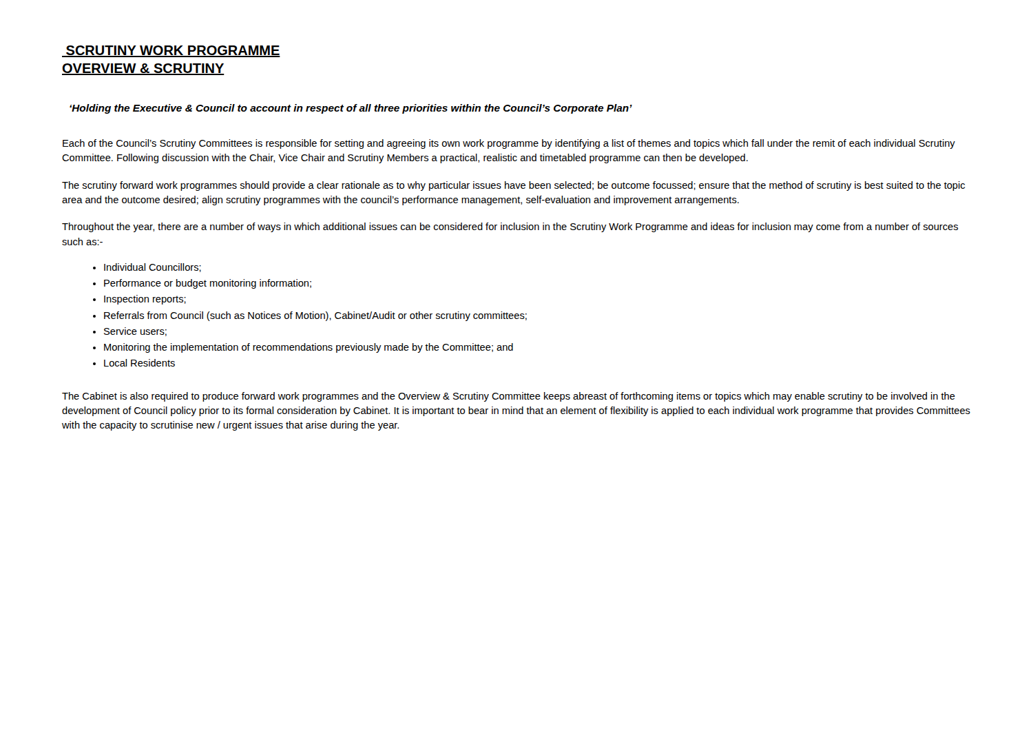SCRUTINY WORK PROGRAMME OVERVIEW & SCRUTINY
‘Holding the Executive & Council to account in respect of all three priorities within the Council’s Corporate Plan’
Each of the Council’s Scrutiny Committees is responsible for setting and agreeing its own work programme by identifying a list of themes and topics which fall under the remit of each individual Scrutiny Committee. Following discussion with the Chair, Vice Chair and Scrutiny Members a practical, realistic and timetabled programme can then be developed.
The scrutiny forward work programmes should provide a clear rationale as to why particular issues have been selected; be outcome focussed; ensure that the method of scrutiny is best suited to the topic area and the outcome desired; align scrutiny programmes with the council’s performance management, self-evaluation and improvement arrangements.
Throughout the year, there are a number of ways in which additional issues can be considered for inclusion in the Scrutiny Work Programme and ideas for inclusion may come from a number of sources such as:-
Individual Councillors;
Performance or budget monitoring information;
Inspection reports;
Referrals from Council (such as Notices of Motion), Cabinet/Audit or other scrutiny committees;
Service users;
Monitoring the implementation of recommendations previously made by the Committee; and
Local Residents
The Cabinet is also required to produce forward work programmes and the Overview & Scrutiny Committee keeps abreast of forthcoming items or topics which may enable scrutiny to be involved in the development of Council policy prior to its formal consideration by Cabinet. It is important to bear in mind that an element of flexibility is applied to each individual work programme that provides Committees with the capacity to scrutinise new / urgent issues that arise during the year.